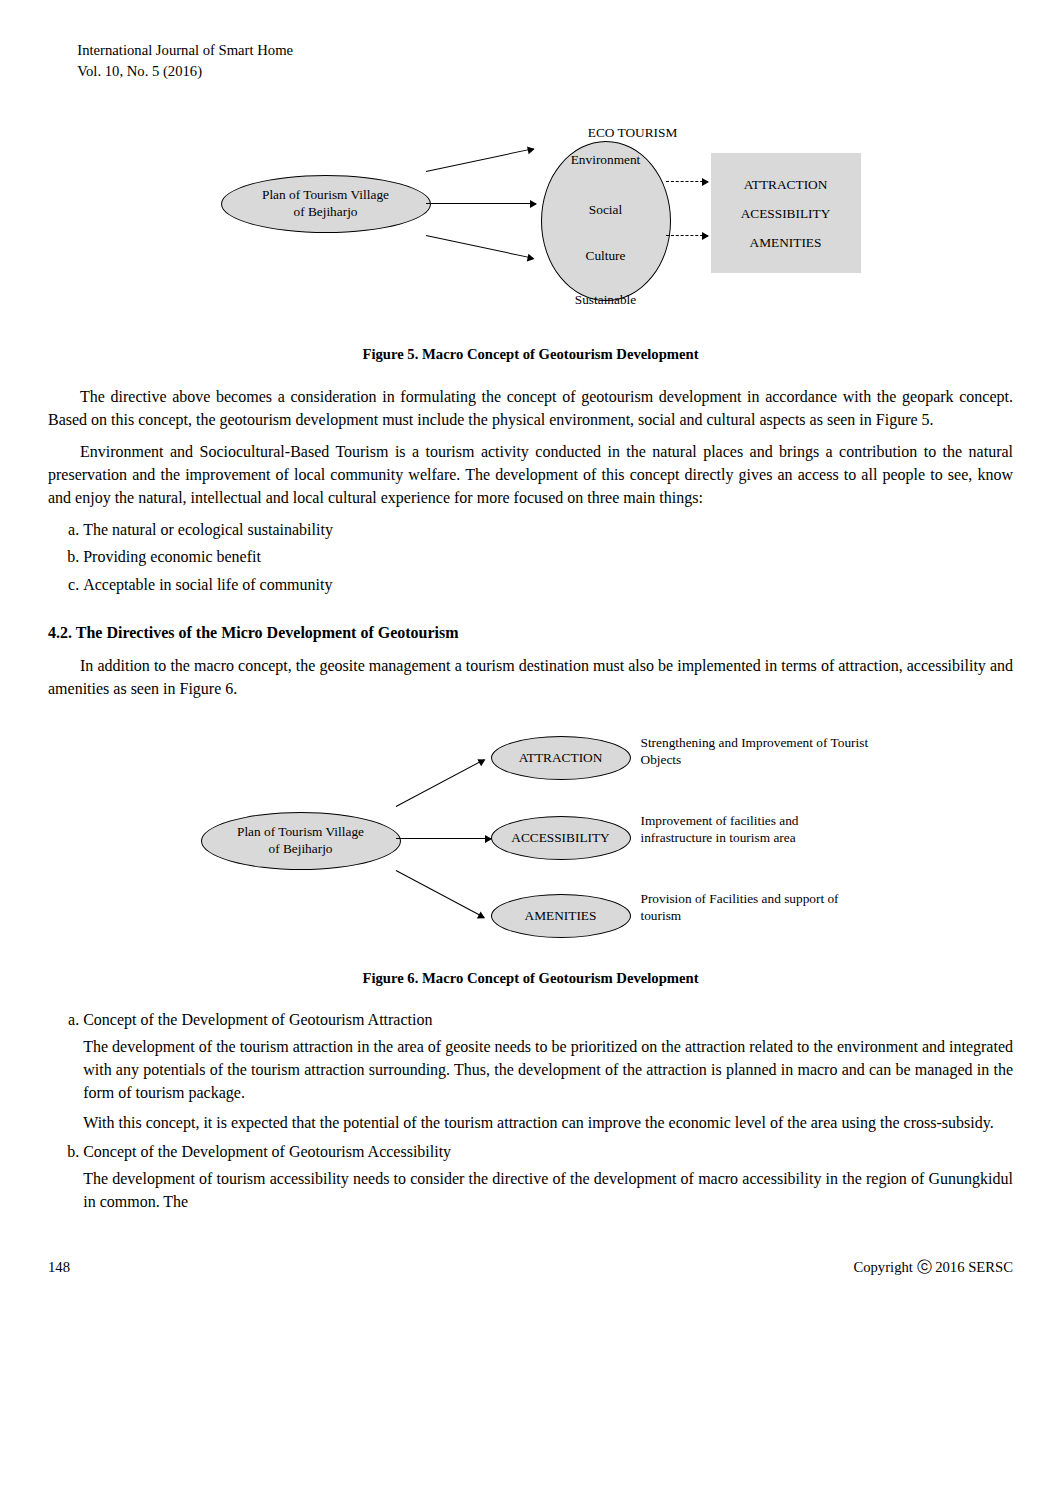International Journal of Smart Home
Vol. 10, No. 5 (2016)
ECO TOURISM
Plan of Tourism Village
of Bejiharjo
Environment Social Culture Sustainable
ATTRACTION ACESSIBILITY AMENITIES
Figure 5. Macro Concept of Geotourism Development
The directive above becomes a consideration in formulating the concept of geotourism development in accordance with the geopark concept. Based on this concept, the geotourism development must include the physical environment, social and cultural aspects as seen in Figure 5.
Environment and Sociocultural-Based Tourism is a tourism activity conducted in the natural places and brings a contribution to the natural preservation and the improvement of local community welfare. The development of this concept directly gives an access to all people to see, know and enjoy the natural, intellectual and local cultural experience for more focused on three main things:
The natural or ecological sustainability
Providing economic benefit
Acceptable in social life of community
4.2. The Directives of the Micro Development of Geotourism
In addition to the macro concept, the geosite management a tourism destination must also be implemented in terms of attraction, accessibility and amenities as seen in Figure 6.
Plan of Tourism Village
of Bejiharjo
ATTRACTION
ACCESSIBILITY
AMENITIES
Strengthening and Improvement of Tourist Objects
Improvement of facilities and infrastructure in tourism area
Provision of Facilities and support of tourism
Figure 6. Macro Concept of Geotourism Development
Concept of the Development of Geotourism Attraction
The development of the tourism attraction in the area of geosite needs to be prioritized on the attraction related to the environment and integrated with any potentials of the tourism attraction surrounding. Thus, the development of the attraction is planned in macro and can be managed in the form of tourism package.
With this concept, it is expected that the potential of the tourism attraction can improve the economic level of the area using the cross-subsidy.
Concept of the Development of Geotourism Accessibility
The development of tourism accessibility needs to consider the directive of the development of macro accessibility in the region of Gunungkidul in common. The
148 Copyright ⓒ 2016 SERSC